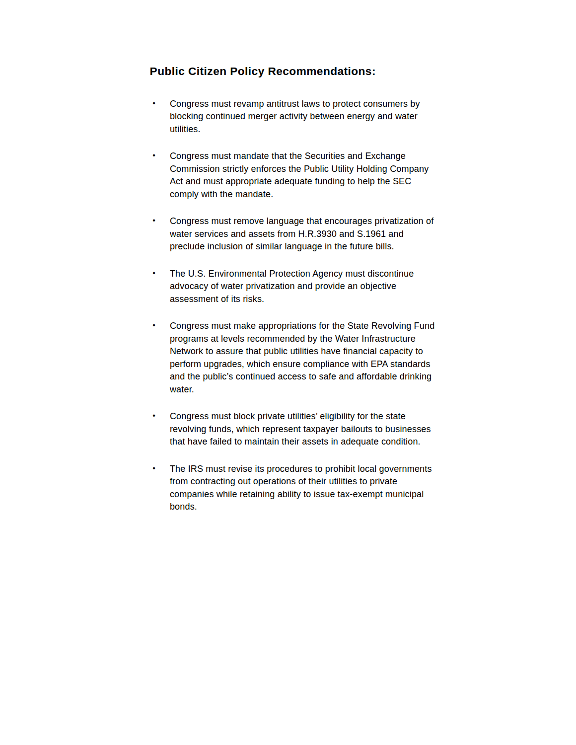Public Citizen Policy Recommendations:
Congress must revamp antitrust laws to protect consumers by blocking continued merger activity between energy and water utilities.
Congress must mandate that the Securities and Exchange Commission strictly enforces the Public Utility Holding Company Act and must appropriate adequate funding to help the SEC comply with the mandate.
Congress must remove language that encourages privatization of water services and assets from H.R.3930 and S.1961 and preclude inclusion of similar language in the future bills.
The U.S. Environmental Protection Agency must discontinue advocacy of water privatization and provide an objective assessment of its risks.
Congress must make appropriations for the State Revolving Fund programs at levels recommended by the Water Infrastructure Network to assure that public utilities have financial capacity to perform upgrades, which ensure compliance with EPA standards and the public’s continued access to safe and affordable drinking water.
Congress must block private utilities’ eligibility for the state revolving funds, which represent taxpayer bailouts to businesses that have failed to maintain their assets in adequate condition.
The IRS must revise its procedures to prohibit local governments from contracting out operations of their utilities to private companies while retaining ability to issue tax-exempt municipal bonds.